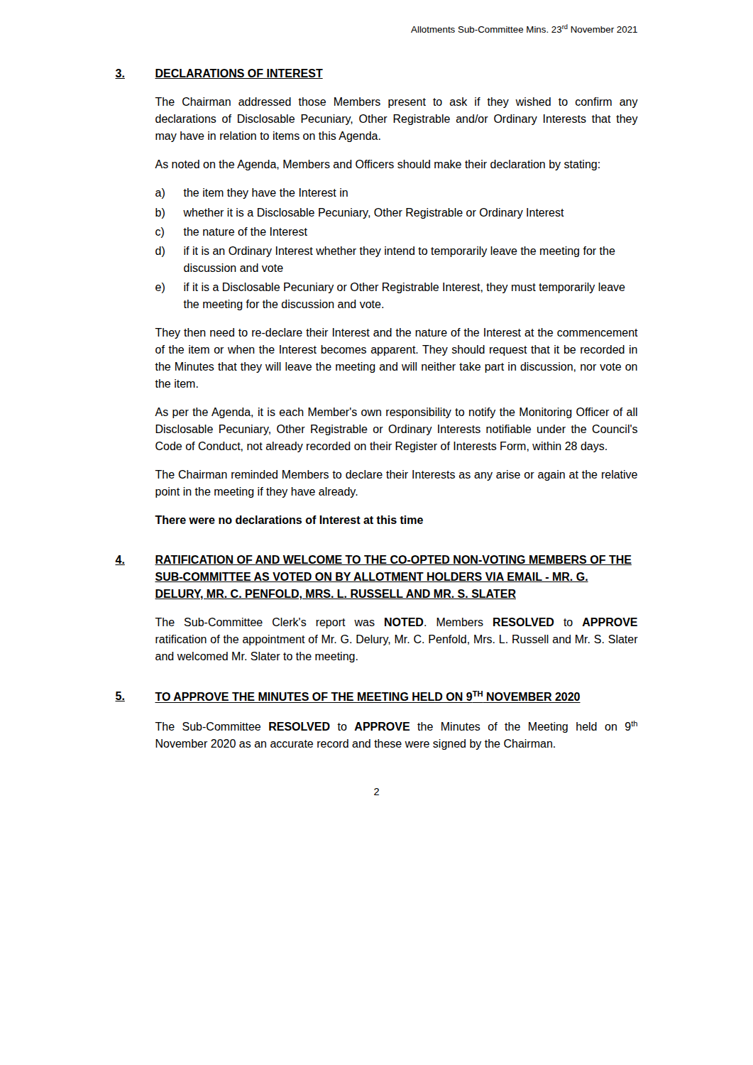Allotments Sub-Committee Mins. 23rd November 2021
3.
Declarations of Interest
The Chairman addressed those Members present to ask if they wished to confirm any declarations of Disclosable Pecuniary, Other Registrable and/or Ordinary Interests that they may have in relation to items on this Agenda.
As noted on the Agenda, Members and Officers should make their declaration by stating:
a) the item they have the Interest in
b) whether it is a Disclosable Pecuniary, Other Registrable or Ordinary Interest
c) the nature of the Interest
d) if it is an Ordinary Interest whether they intend to temporarily leave the meeting for the discussion and vote
e) if it is a Disclosable Pecuniary or Other Registrable Interest, they must temporarily leave the meeting for the discussion and vote.
They then need to re-declare their Interest and the nature of the Interest at the commencement of the item or when the Interest becomes apparent. They should request that it be recorded in the Minutes that they will leave the meeting and will neither take part in discussion, nor vote on the item.
As per the Agenda, it is each Member's own responsibility to notify the Monitoring Officer of all Disclosable Pecuniary, Other Registrable or Ordinary Interests notifiable under the Council's Code of Conduct, not already recorded on their Register of Interests Form, within 28 days.
The Chairman reminded Members to declare their Interests as any arise or again at the relative point in the meeting if they have already.
There were no declarations of Interest at this time
4.
Ratification of and Welcome to the Co-opted Non-Voting Members of the Sub-Committee as Voted on by Allotment Holders via Email - Mr. G. Delury, Mr. C. Penfold, Mrs. L. Russell and Mr. S. Slater
The Sub-Committee Clerk's report was NOTED. Members RESOLVED to APPROVE ratification of the appointment of Mr. G. Delury, Mr. C. Penfold, Mrs. L. Russell and Mr. S. Slater and welcomed Mr. Slater to the meeting.
5.
To Approve the Minutes of the Meeting held on 9th November 2020
The Sub-Committee RESOLVED to APPROVE the Minutes of the Meeting held on 9th November 2020 as an accurate record and these were signed by the Chairman.
2